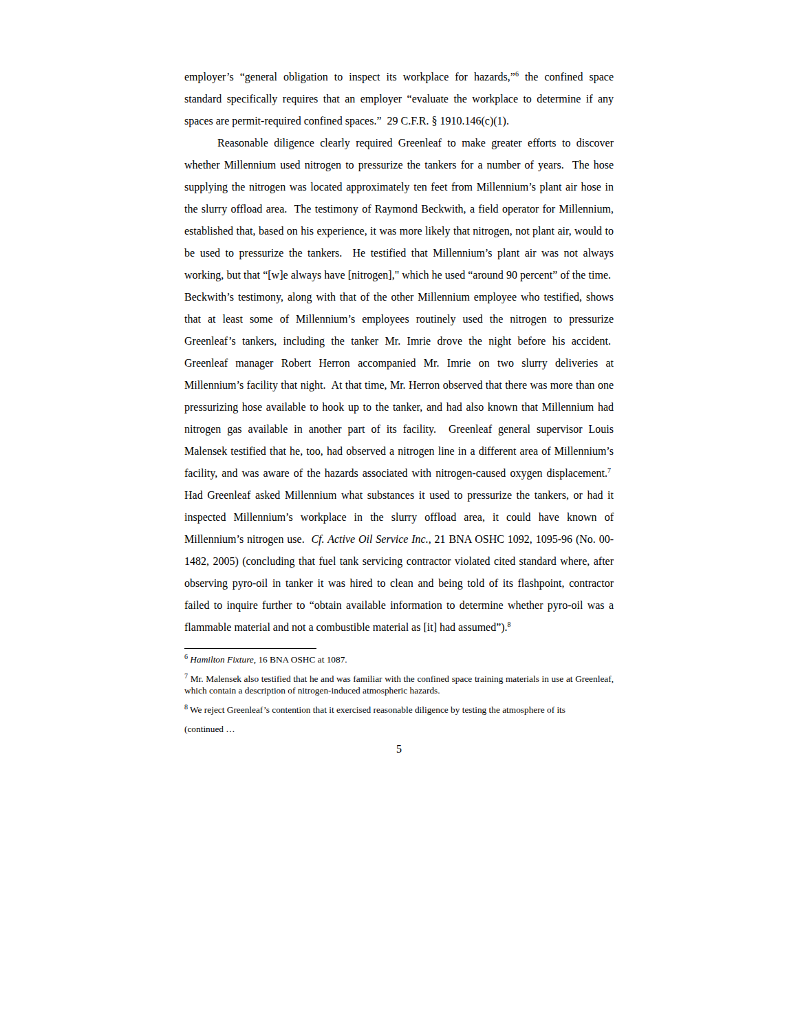employer’s “general obligation to inspect its workplace for hazards,”6 the confined space standard specifically requires that an employer “evaluate the workplace to determine if any spaces are permit-required confined spaces.” 29 C.F.R. § 1910.146(c)(1).
Reasonable diligence clearly required Greenleaf to make greater efforts to discover whether Millennium used nitrogen to pressurize the tankers for a number of years. The hose supplying the nitrogen was located approximately ten feet from Millennium’s plant air hose in the slurry offload area. The testimony of Raymond Beckwith, a field operator for Millennium, established that, based on his experience, it was more likely that nitrogen, not plant air, would to be used to pressurize the tankers. He testified that Millennium’s plant air was not always working, but that “[w]e always have [nitrogen]," which he used “around 90 percent” of the time. Beckwith’s testimony, along with that of the other Millennium employee who testified, shows that at least some of Millennium’s employees routinely used the nitrogen to pressurize Greenleaf’s tankers, including the tanker Mr. Imrie drove the night before his accident. Greenleaf manager Robert Herron accompanied Mr. Imrie on two slurry deliveries at Millennium’s facility that night. At that time, Mr. Herron observed that there was more than one pressurizing hose available to hook up to the tanker, and had also known that Millennium had nitrogen gas available in another part of its facility. Greenleaf general supervisor Louis Malensek testified that he, too, had observed a nitrogen line in a different area of Millennium’s facility, and was aware of the hazards associated with nitrogen-caused oxygen displacement.7 Had Greenleaf asked Millennium what substances it used to pressurize the tankers, or had it inspected Millennium’s workplace in the slurry offload area, it could have known of Millennium’s nitrogen use. Cf. Active Oil Service Inc., 21 BNA OSHC 1092, 1095-96 (No. 00-1482, 2005) (concluding that fuel tank servicing contractor violated cited standard where, after observing pyro-oil in tanker it was hired to clean and being told of its flashpoint, contractor failed to inquire further to “obtain available information to determine whether pyro-oil was a flammable material and not a combustible material as [it] had assumed”).8
6 Hamilton Fixture, 16 BNA OSHC at 1087.
7 Mr. Malensek also testified that he and was familiar with the confined space training materials in use at Greenleaf, which contain a description of nitrogen-induced atmospheric hazards.
8 We reject Greenleaf’s contention that it exercised reasonable diligence by testing the atmosphere of its
(continued …
5